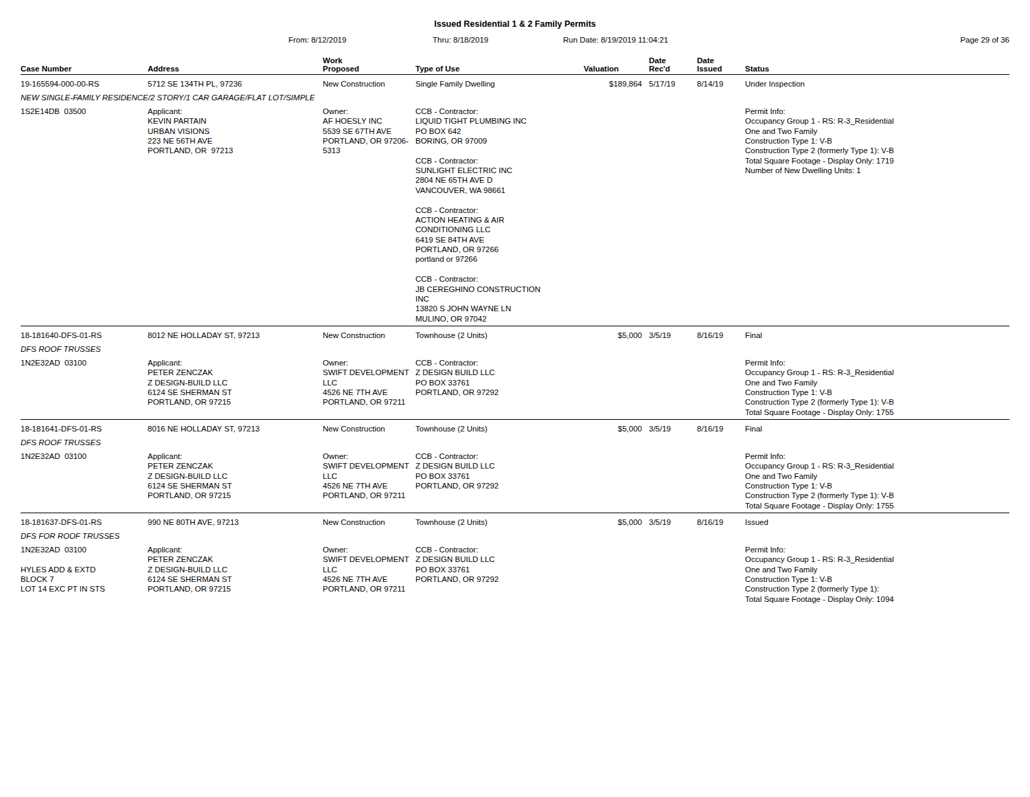Issued Residential 1 & 2 Family Permits
From: 8/12/2019 Thru: 8/18/2019 Run Date: 8/19/2019 11:04:21 Page 29 of 36
| Case Number | Address | Work Proposed | Type of Use | Valuation | Date Rec'd | Date Issued | Status |
| --- | --- | --- | --- | --- | --- | --- | --- |
| 19-165594-000-00-RS | 5712 SE 134TH PL, 97236 | New Construction | Single Family Dwelling | $189,864 | 5/17/19 | 8/14/19 | Under Inspection |
| NEW SINGLE-FAMILY RESIDENCE/2 STORY/1 CAR GARAGE/FLAT LOT/SIMPLE |
| 1S2E14DB 03500 | Applicant: KEVIN PARTAIN URBAN VISIONS 223 NE 56TH AVE PORTLAND, OR 97213 | Owner: AF HOESLY INC 5539 SE 67TH AVE PORTLAND, OR 97206-5313 | CCB - Contractor: LIQUID TIGHT PLUMBING INC PO BOX 642 BORING, OR 97009 CCB - Contractor: SUNLIGHT ELECTRIC INC 2804 NE 65TH AVE D VANCOUVER, WA 98661 CCB - Contractor: ACTION HEATING & AIR CONDITIONING LLC 6419 SE 84TH AVE PORTLAND, OR 97266 portland or 97266 CCB - Contractor: JB CEREGHINO CONSTRUCTION INC 13820 S JOHN WAYNE LN MULINO, OR 97042 | | | | Permit Info: Occupancy Group 1 - RS: R-3_Residential One and Two Family Construction Type 1: V-B Construction Type 2 (formerly Type 1): V-B Total Square Footage - Display Only: 1719 Number of New Dwelling Units: 1 |
| 18-181640-DFS-01-RS | 8012 NE HOLLADAY ST, 97213 | New Construction | Townhouse (2 Units) | $5,000 | 3/5/19 | 8/16/19 | Final |
| DFS ROOF TRUSSES |
| 1N2E32AD 03100 | Applicant: PETER ZENCZAK Z DESIGN-BUILD LLC 6124 SE SHERMAN ST PORTLAND, OR 97215 | Owner: SWIFT DEVELOPMENT LLC 4526 NE 7TH AVE PORTLAND, OR 97211 | CCB - Contractor: Z DESIGN BUILD LLC PO BOX 33761 PORTLAND, OR 97292 | | | | Permit Info: Occupancy Group 1 - RS: R-3_Residential One and Two Family Construction Type 1: V-B Construction Type 2 (formerly Type 1): V-B Total Square Footage - Display Only: 1755 |
| 18-181641-DFS-01-RS | 8016 NE HOLLADAY ST, 97213 | New Construction | Townhouse (2 Units) | $5,000 | 3/5/19 | 8/16/19 | Final |
| DFS ROOF TRUSSES |
| 1N2E32AD 03100 | Applicant: PETER ZENCZAK Z DESIGN-BUILD LLC 6124 SE SHERMAN ST PORTLAND, OR 97215 | Owner: SWIFT DEVELOPMENT LLC 4526 NE 7TH AVE PORTLAND, OR 97211 | CCB - Contractor: Z DESIGN BUILD LLC PO BOX 33761 PORTLAND, OR 97292 | | | | Permit Info: Occupancy Group 1 - RS: R-3_Residential One and Two Family Construction Type 1: V-B Construction Type 2 (formerly Type 1): V-B Total Square Footage - Display Only: 1755 |
| 18-181637-DFS-01-RS | 990 NE 80TH AVE, 97213 | New Construction | Townhouse (2 Units) | $5,000 | 3/5/19 | 8/16/19 | Issued |
| DFS FOR ROOF TRUSSES |
| 1N2E32AD 03100 HYLES ADD & EXTD BLOCK 7 LOT 14 EXC PT IN STS | Applicant: PETER ZENCZAK Z DESIGN-BUILD LLC 6124 SE SHERMAN ST PORTLAND, OR 97215 | Owner: SWIFT DEVELOPMENT LLC 4526 NE 7TH AVE PORTLAND, OR 97211 | CCB - Contractor: Z DESIGN BUILD LLC PO BOX 33761 PORTLAND, OR 97292 | | | | Permit Info: Occupancy Group 1 - RS: R-3_Residential One and Two Family Construction Type 1: V-B Construction Type 2 (formerly Type 1): Total Square Footage - Display Only: 1094 |